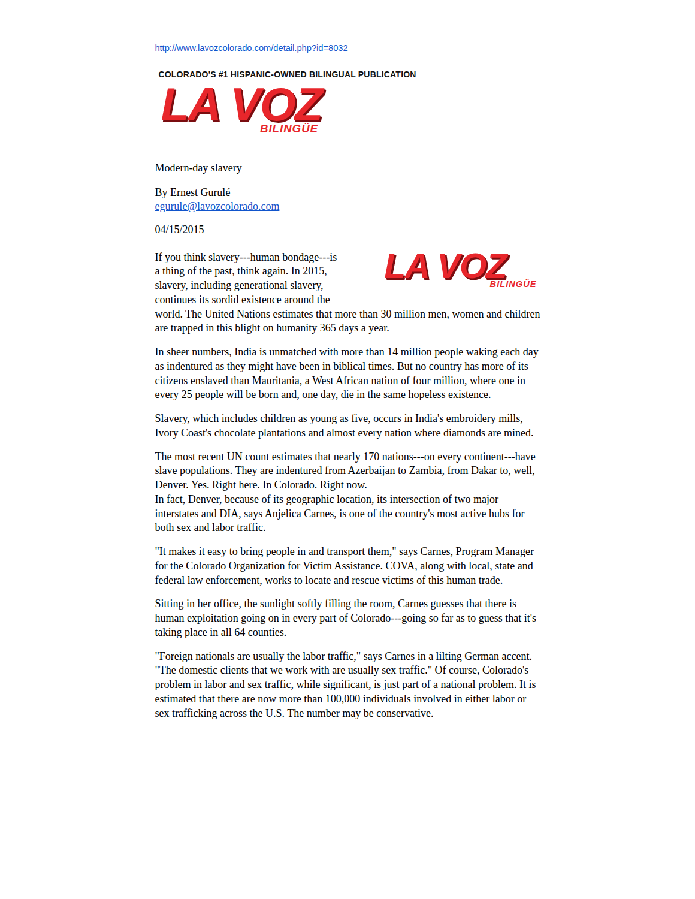http://www.lavozcolorado.com/detail.php?id=8032
COLORADO'S #1 HISPANIC-OWNED BILINGUAL PUBLICATION
LA VOZ
BILINGÜE
Modern-day slavery
By Ernest Gurulé
egurule@lavozcolorado.com
04/15/2015
LA VOZ
BILINGÜE
If you think slavery---human bondage---is a thing of the past, think again. In 2015, slavery, including generational slavery, continues its sordid existence around the world. The United Nations estimates that more than 30 million men, women and children are trapped in this blight on humanity 365 days a year.
In sheer numbers, India is unmatched with more than 14 million people waking each day as indentured as they might have been in biblical times. But no country has more of its citizens enslaved than Mauritania, a West African nation of four million, where one in every 25 people will be born and, one day, die in the same hopeless existence.
Slavery, which includes children as young as five, occurs in India's embroidery mills, Ivory Coast's chocolate plantations and almost every nation where diamonds are mined.
The most recent UN count estimates that nearly 170 nations---on every continent---have slave populations. They are indentured from Azerbaijan to Zambia, from Dakar to, well, Denver. Yes. Right here. In Colorado. Right now.
In fact, Denver, because of its geographic location, its intersection of two major interstates and DIA, says Anjelica Carnes, is one of the country's most active hubs for both sex and labor traffic.
"It makes it easy to bring people in and transport them," says Carnes, Program Manager for the Colorado Organization for Victim Assistance. COVA, along with local, state and federal law enforcement, works to locate and rescue victims of this human trade.
Sitting in her office, the sunlight softly filling the room, Carnes guesses that there is human exploitation going on in every part of Colorado---going so far as to guess that it's taking place in all 64 counties.
"Foreign nationals are usually the labor traffic," says Carnes in a lilting German accent. "The domestic clients that we work with are usually sex traffic." Of course, Colorado's problem in labor and sex traffic, while significant, is just part of a national problem. It is estimated that there are now more than 100,000 individuals involved in either labor or sex trafficking across the U.S. The number may be conservative.